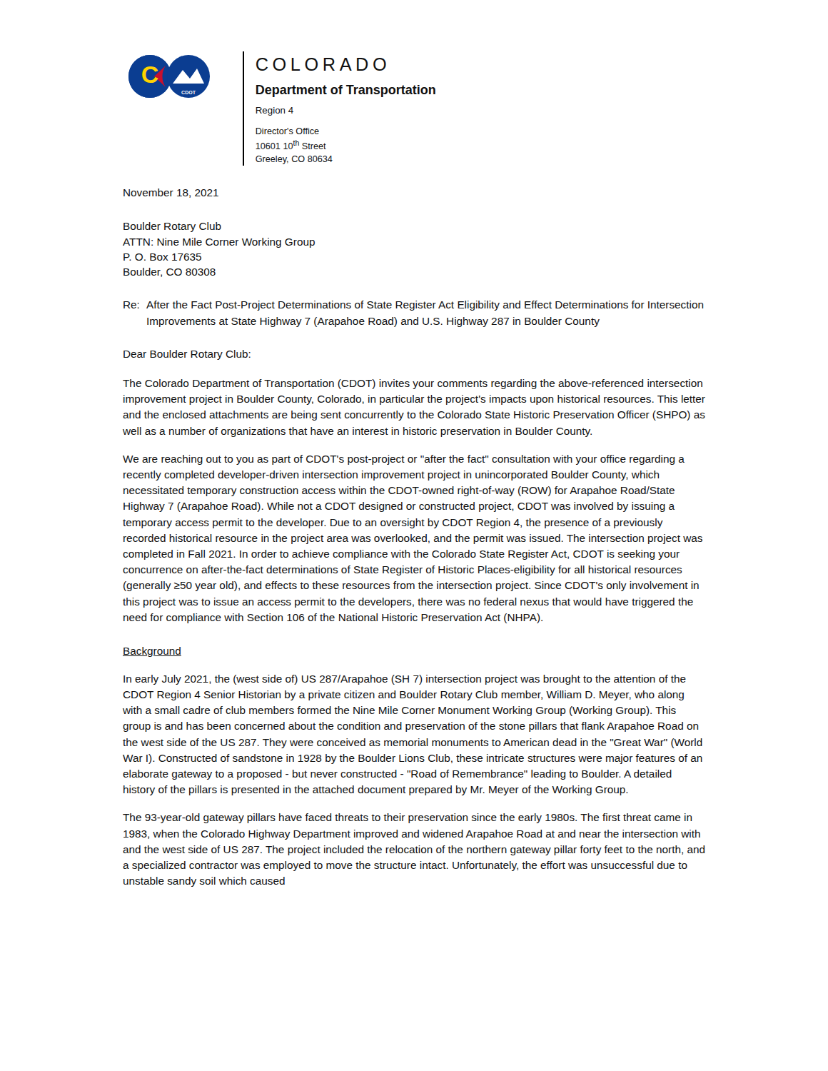C CDOT
COLORADO
Department of Transportation
Region 4
Director's Office
10601 10th Street
Greeley, CO 80634
November 18, 2021
Boulder Rotary Club
ATTN: Nine Mile Corner Working Group
P. O. Box 17635
Boulder, CO 80308
Re:
After the Fact Post-Project Determinations of State Register Act Eligibility and Effect Determinations for Intersection Improvements at State Highway 7 (Arapahoe Road) and U.S. Highway 287 in Boulder County
Dear Boulder Rotary Club:
The Colorado Department of Transportation (CDOT) invites your comments regarding the above-referenced intersection improvement project in Boulder County, Colorado, in particular the project's impacts upon historical resources. This letter and the enclosed attachments are being sent concurrently to the Colorado State Historic Preservation Officer (SHPO) as well as a number of organizations that have an interest in historic preservation in Boulder County.
We are reaching out to you as part of CDOT's post-project or "after the fact" consultation with your office regarding a recently completed developer-driven intersection improvement project in unincorporated Boulder County, which necessitated temporary construction access within the CDOT-owned right-of-way (ROW) for Arapahoe Road/State Highway 7 (Arapahoe Road). While not a CDOT designed or constructed project, CDOT was involved by issuing a temporary access permit to the developer. Due to an oversight by CDOT Region 4, the presence of a previously recorded historical resource in the project area was overlooked, and the permit was issued. The intersection project was completed in Fall 2021. In order to achieve compliance with the Colorado State Register Act, CDOT is seeking your concurrence on after-the-fact determinations of State Register of Historic Places-eligibility for all historical resources (generally ≥50 year old), and effects to these resources from the intersection project. Since CDOT's only involvement in this project was to issue an access permit to the developers, there was no federal nexus that would have triggered the need for compliance with Section 106 of the National Historic Preservation Act (NHPA).
Background
In early July 2021, the (west side of) US 287/Arapahoe (SH 7) intersection project was brought to the attention of the CDOT Region 4 Senior Historian by a private citizen and Boulder Rotary Club member, William D. Meyer, who along with a small cadre of club members formed the Nine Mile Corner Monument Working Group (Working Group). This group is and has been concerned about the condition and preservation of the stone pillars that flank Arapahoe Road on the west side of the US 287. They were conceived as memorial monuments to American dead in the "Great War" (World War I). Constructed of sandstone in 1928 by the Boulder Lions Club, these intricate structures were major features of an elaborate gateway to a proposed - but never constructed - "Road of Remembrance" leading to Boulder. A detailed history of the pillars is presented in the attached document prepared by Mr. Meyer of the Working Group.
The 93-year-old gateway pillars have faced threats to their preservation since the early 1980s. The first threat came in 1983, when the Colorado Highway Department improved and widened Arapahoe Road at and near the intersection with and the west side of US 287. The project included the relocation of the northern gateway pillar forty feet to the north, and a specialized contractor was employed to move the structure intact. Unfortunately, the effort was unsuccessful due to unstable sandy soil which caused